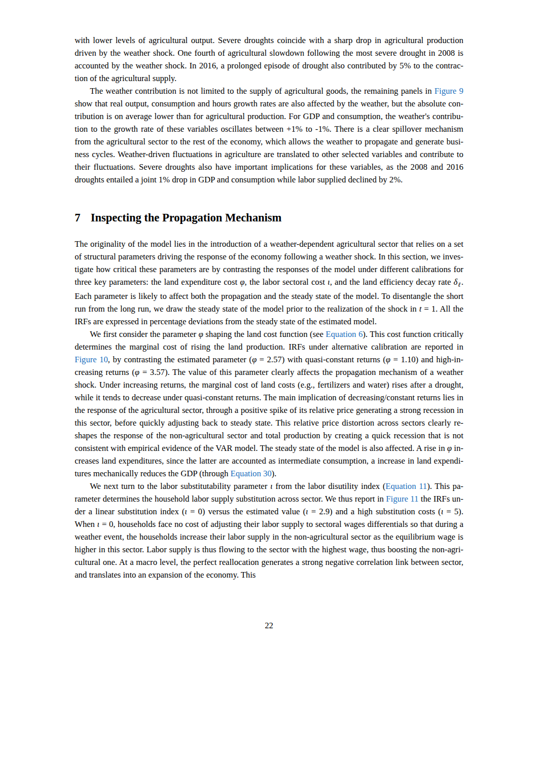with lower levels of agricultural output. Severe droughts coincide with a sharp drop in agricultural production driven by the weather shock. One fourth of agricultural slowdown following the most severe drought in 2008 is accounted by the weather shock. In 2016, a prolonged episode of drought also contributed by 5% to the contraction of the agricultural supply.
The weather contribution is not limited to the supply of agricultural goods, the remaining panels in Figure 9 show that real output, consumption and hours growth rates are also affected by the weather, but the absolute contribution is on average lower than for agricultural production. For GDP and consumption, the weather's contribution to the growth rate of these variables oscillates between +1% to -1%. There is a clear spillover mechanism from the agricultural sector to the rest of the economy, which allows the weather to propagate and generate business cycles. Weather-driven fluctuations in agriculture are translated to other selected variables and contribute to their fluctuations. Severe droughts also have important implications for these variables, as the 2008 and 2016 droughts entailed a joint 1% drop in GDP and consumption while labor supplied declined by 2%.
7 Inspecting the Propagation Mechanism
The originality of the model lies in the introduction of a weather-dependent agricultural sector that relies on a set of structural parameters driving the response of the economy following a weather shock. In this section, we investigate how critical these parameters are by contrasting the responses of the model under different calibrations for three key parameters: the land expenditure cost φ, the labor sectoral cost ι, and the land efficiency decay rate δℓ. Each parameter is likely to affect both the propagation and the steady state of the model. To disentangle the short run from the long run, we draw the steady state of the model prior to the realization of the shock in t = 1. All the IRFs are expressed in percentage deviations from the steady state of the estimated model.
We first consider the parameter φ shaping the land cost function (see Equation 6). This cost function critically determines the marginal cost of rising the land production. IRFs under alternative calibration are reported in Figure 10, by contrasting the estimated parameter (φ = 2.57) with quasi-constant returns (φ = 1.10) and high-increasing returns (φ = 3.57). The value of this parameter clearly affects the propagation mechanism of a weather shock. Under increasing returns, the marginal cost of land costs (e.g., fertilizers and water) rises after a drought, while it tends to decrease under quasi-constant returns. The main implication of decreasing/constant returns lies in the response of the agricultural sector, through a positive spike of its relative price generating a strong recession in this sector, before quickly adjusting back to steady state. This relative price distortion across sectors clearly reshapes the response of the non-agricultural sector and total production by creating a quick recession that is not consistent with empirical evidence of the VAR model. The steady state of the model is also affected. A rise in φ increases land expenditures, since the latter are accounted as intermediate consumption, a increase in land expenditures mechanically reduces the GDP (through Equation 30).
We next turn to the labor substitutability parameter ι from the labor disutility index (Equation 11). This parameter determines the household labor supply substitution across sector. We thus report in Figure 11 the IRFs under a linear substitution index (ι = 0) versus the estimated value (ι = 2.9) and a high substitution costs (ι = 5). When ι = 0, households face no cost of adjusting their labor supply to sectoral wages differentials so that during a weather event, the households increase their labor supply in the non-agricultural sector as the equilibrium wage is higher in this sector. Labor supply is thus flowing to the sector with the highest wage, thus boosting the non-agricultural one. At a macro level, the perfect reallocation generates a strong negative correlation link between sector, and translates into an expansion of the economy. This
22